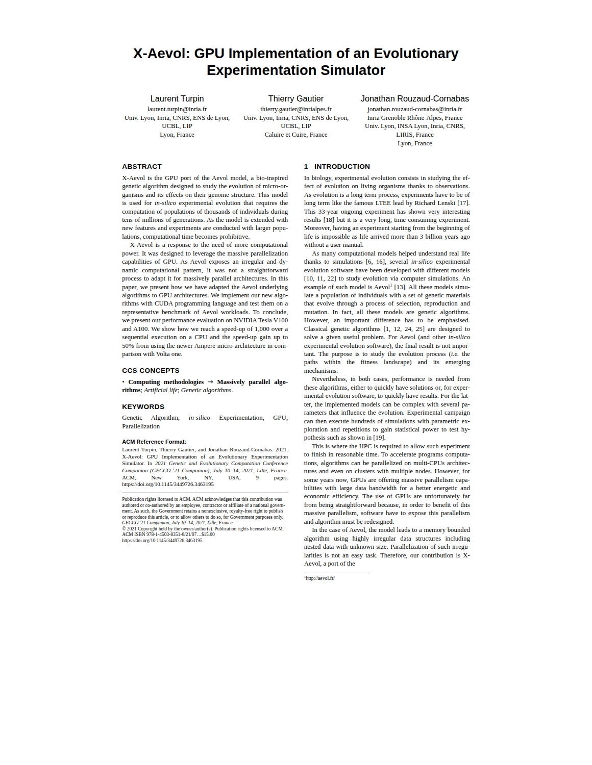X-Aevol: GPU Implementation of an Evolutionary
Experimentation Simulator
Laurent Turpin
laurent.turpin@inria.fr
Univ. Lyon, Inria, CNRS, ENS de Lyon,
UCBL, LIP
Lyon, France
Thierry Gautier
thierry.gautier@inrialpes.fr
Univ. Lyon, Inria, CNRS, ENS de Lyon,
UCBL, LIP
Caluire et Cuire, France
Jonathan Rouzaud-Cornabas
jonathan.rouzaud-cornabas@inria.fr
Inria Grenoble Rhône-Alpes, France
Univ. Lyon, INSA Lyon, Inria, CNRS,
LIRIS, France
Lyon, France
ABSTRACT
X-Aevol is the GPU port of the Aevol model, a bio-inspired genetic algorithm designed to study the evolution of micro-organisms and its effects on their genome structure. This model is used for in-silico experimental evolution that requires the computation of populations of thousands of individuals during tens of millions of generations. As the model is extended with new features and experiments are conducted with larger populations, computational time becomes prohibitive.
X-Aevol is a response to the need of more computational power. It was designed to leverage the massive parallelization capabilities of GPU. As Aevol exposes an irregular and dynamic computational pattern, it was not a straightforward process to adapt it for massively parallel architectures. In this paper, we present how we have adapted the Aevol underlying algorithms to GPU architectures. We implement our new algorithms with CUDA programming language and test them on a representative benchmark of Aevol workloads. To conclude, we present our performance evaluation on NVIDIA Tesla V100 and A100. We show how we reach a speed-up of 1,000 over a sequential execution on a CPU and the speed-up gain up to 50% from using the newer Ampere micro-architecture in comparison with Volta one.
CCS CONCEPTS
• Computing methodologies → Massively parallel algorithms; Artificial life; Genetic algorithms.
KEYWORDS
Genetic Algorithm, in-silico Experimentation, GPU, Parallelization
ACM Reference Format: Laurent Turpin, Thierry Gautier, and Jonathan Rouzaud-Cornabas. 2021. X-Aevol: GPU Implementation of an Evolutionary Experimentation Simulator. In 2021 Genetic and Evolutionary Computation Conference Companion (GECCO '21 Companion), July 10–14, 2021, Lille, France. ACM, New York, NY, USA, 9 pages. https://doi.org/10.1145/3449726.3463195
Publication rights licensed to ACM. ACM acknowledges that this contribution was authored or co-authored by an employee, contractor or affiliate of a national government. As such, the Government retains a nonexclusive, royalty-free right to publish or reproduce this article, or to allow others to do so, for Government purposes only.
GECCO '21 Companion, July 10–14, 2021, Lille, France
© 2021 Copyright held by the owner/author(s). Publication rights licensed to ACM.
ACM ISBN 978-1-4503-8351-6/21/07…$15.00
https://doi.org/10.1145/3449726.3463195
1 INTRODUCTION
In biology, experimental evolution consists in studying the effect of evolution on living organisms thanks to observations. As evolution is a long term process, experiments have to be of long term like the famous LTEE lead by Richard Lenski [17]. This 33-year ongoing experiment has shown very interesting results [18] but it is a very long, time consuming experiment. Moreover, having an experiment starting from the beginning of life is impossible as life arrived more than 3 billion years ago without a user manual.
As many computational models helped understand real life thanks to simulations [6, 16], several in-silico experimental evolution software have been developed with different models [10, 11, 22] to study evolution via computer simulations. An example of such model is Aevol1 [13]. All these models simulate a population of individuals with a set of genetic materials that evolve through a process of selection, reproduction and mutation. In fact, all these models are genetic algorithms. However, an important difference has to be emphasised. Classical genetic algorithms [1, 12, 24, 25] are designed to solve a given useful problem. For Aevol (and other in-silico experimental evolution software), the final result is not important. The purpose is to study the evolution process (i.e. the paths within the fitness landscape) and its emerging mechanisms.
Nevertheless, in both cases, performance is needed from these algorithms, either to quickly have solutions or, for experimental evolution software, to quickly have results. For the latter, the implemented models can be complex with several parameters that influence the evolution. Experimental campaign can then execute hundreds of simulations with parametric exploration and repetitions to gain statistical power to test hypothesis such as shown in [19].
This is where the HPC is required to allow such experiment to finish in reasonable time. To accelerate programs computations, algorithms can be parallelized on multi-CPUs architectures and even on clusters with multiple nodes. However, for some years now, GPUs are offering massive parallelism capabilities with large data bandwidth for a better energetic and economic efficiency. The use of GPUs are unfortunately far from being straightforward because, in order to benefit of this massive parallelism, software have to expose this parallelism and algorithm must be redesigned.
In the case of Aevol, the model leads to a memory bounded algorithm using highly irregular data structures including nested data with unknown size. Parallelization of such irregularities is not an easy task. Therefore, our contribution is X-Aevol, a port of the
1http://aevol.fr/